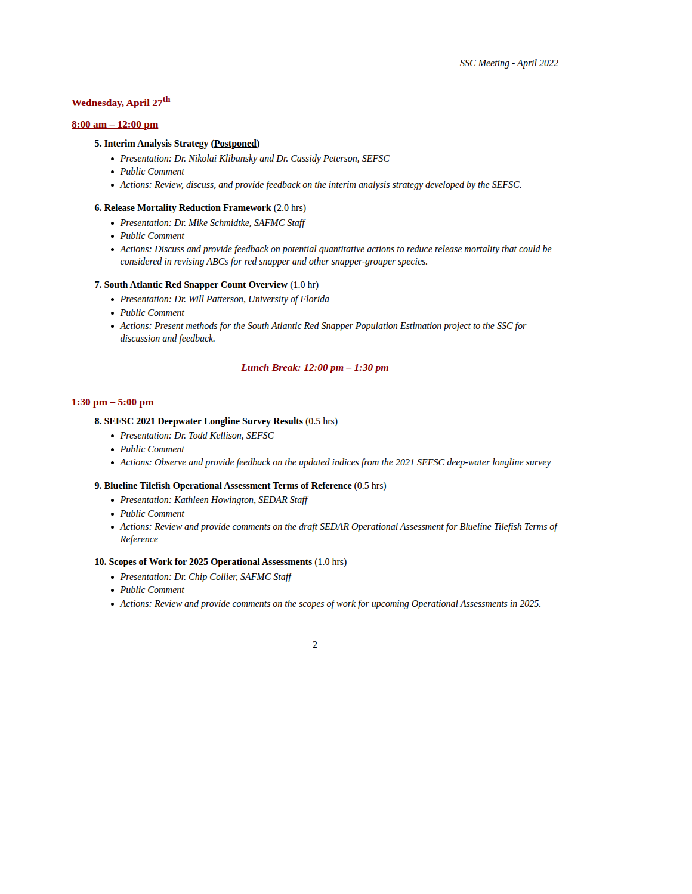SSC Meeting - April 2022
Wednesday, April 27th
8:00 am – 12:00 pm
Interim Analysis Strategy (Postponed)
Presentation: Dr. Nikolai Klibansky and Dr. Cassidy Peterson, SEFSC
Public Comment
Actions: Review, discuss, and provide feedback on the interim analysis strategy developed by the SEFSC.
Release Mortality Reduction Framework (2.0 hrs)
Presentation: Dr. Mike Schmidtke, SAFMC Staff
Public Comment
Actions: Discuss and provide feedback on potential quantitative actions to reduce release mortality that could be considered in revising ABCs for red snapper and other snapper-grouper species.
South Atlantic Red Snapper Count Overview (1.0 hr)
Presentation: Dr. Will Patterson, University of Florida
Public Comment
Actions: Present methods for the South Atlantic Red Snapper Population Estimation project to the SSC for discussion and feedback.
Lunch Break: 12:00 pm – 1:30 pm
1:30 pm – 5:00 pm
SEFSC 2021 Deepwater Longline Survey Results (0.5 hrs)
Presentation: Dr. Todd Kellison, SEFSC
Public Comment
Actions: Observe and provide feedback on the updated indices from the 2021 SEFSC deep-water longline survey
Blueline Tilefish Operational Assessment Terms of Reference (0.5 hrs)
Presentation: Kathleen Howington, SEDAR Staff
Public Comment
Actions: Review and provide comments on the draft SEDAR Operational Assessment for Blueline Tilefish Terms of Reference
Scopes of Work for 2025 Operational Assessments (1.0 hrs)
Presentation: Dr. Chip Collier, SAFMC Staff
Public Comment
Actions: Review and provide comments on the scopes of work for upcoming Operational Assessments in 2025.
2